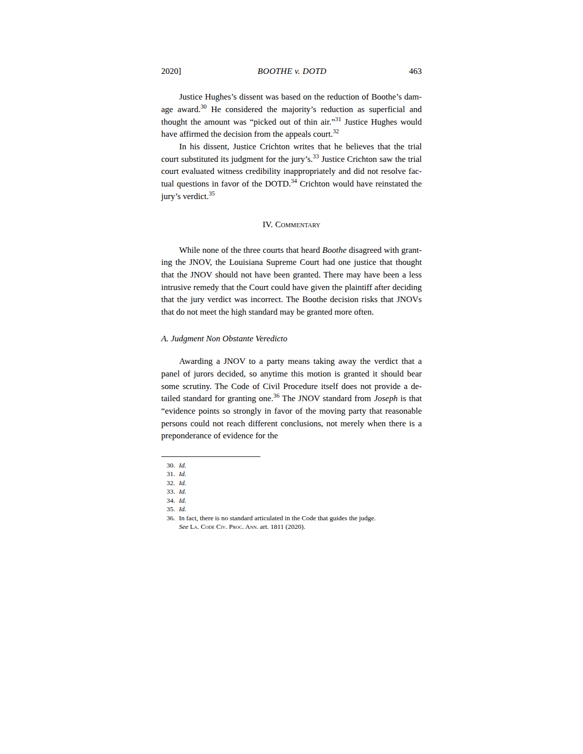2020] BOOTHE v. DOTD 463
Justice Hughes’s dissent was based on the reduction of Boothe’s damage award.30 He considered the majority’s reduction as superficial and thought the amount was “picked out of thin air.”31 Justice Hughes would have affirmed the decision from the appeals court.32
In his dissent, Justice Crichton writes that he believes that the trial court substituted its judgment for the jury’s.33 Justice Crichton saw the trial court evaluated witness credibility inappropriately and did not resolve factual questions in favor of the DOTD.34 Crichton would have reinstated the jury’s verdict.35
IV. Commentary
While none of the three courts that heard Boothe disagreed with granting the JNOV, the Louisiana Supreme Court had one justice that thought that the JNOV should not have been granted. There may have been a less intrusive remedy that the Court could have given the plaintiff after deciding that the jury verdict was incorrect. The Boothe decision risks that JNOVs that do not meet the high standard may be granted more often.
A. Judgment Non Obstante Veredicto
Awarding a JNOV to a party means taking away the verdict that a panel of jurors decided, so anytime this motion is granted it should bear some scrutiny. The Code of Civil Procedure itself does not provide a detailed standard for granting one.36 The JNOV standard from Joseph is that “evidence points so strongly in favor of the moving party that reasonable persons could not reach different conclusions, not merely when there is a preponderance of evidence for the
30. Id.
31. Id.
32. Id.
33. Id.
34. Id.
35. Id.
36. In fact, there is no standard articulated in the Code that guides the judge. See La. Code Civ. Proc. Ann. art. 1811 (2020).